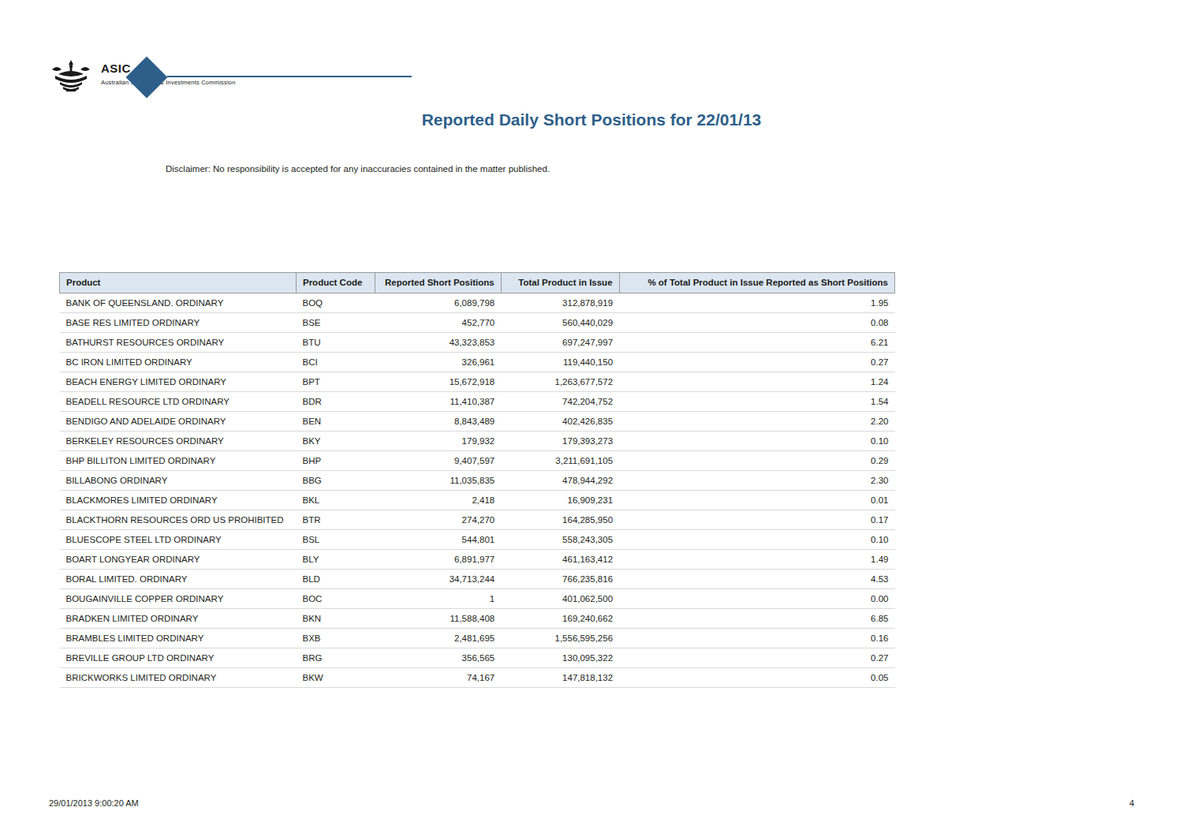ASIC
Australian Securities & Investments Commission
Reported Daily Short Positions for 22/01/13
Disclaimer: No responsibility is accepted for any inaccuracies contained in the matter published.
| Product | Product Code | Reported Short Positions | Total Product in Issue | % of Total Product in Issue Reported as Short Positions |
| --- | --- | --- | --- | --- |
| BANK OF QUEENSLAND. ORDINARY | BOQ | 6,089,798 | 312,878,919 | 1.95 |
| BASE RES LIMITED ORDINARY | BSE | 452,770 | 560,440,029 | 0.08 |
| BATHURST RESOURCES ORDINARY | BTU | 43,323,853 | 697,247,997 | 6.21 |
| BC IRON LIMITED ORDINARY | BCI | 326,961 | 119,440,150 | 0.27 |
| BEACH ENERGY LIMITED ORDINARY | BPT | 15,672,918 | 1,263,677,572 | 1.24 |
| BEADELL RESOURCE LTD ORDINARY | BDR | 11,410,387 | 742,204,752 | 1.54 |
| BENDIGO AND ADELAIDE ORDINARY | BEN | 8,843,489 | 402,426,835 | 2.20 |
| BERKELEY RESOURCES ORDINARY | BKY | 179,932 | 179,393,273 | 0.10 |
| BHP BILLITON LIMITED ORDINARY | BHP | 9,407,597 | 3,211,691,105 | 0.29 |
| BILLABONG ORDINARY | BBG | 11,035,835 | 478,944,292 | 2.30 |
| BLACKMORES LIMITED ORDINARY | BKL | 2,418 | 16,909,231 | 0.01 |
| BLACKTHORN RESOURCES ORD US PROHIBITED | BTR | 274,270 | 164,285,950 | 0.17 |
| BLUESCOPE STEEL LTD ORDINARY | BSL | 544,801 | 558,243,305 | 0.10 |
| BOART LONGYEAR ORDINARY | BLY | 6,891,977 | 461,163,412 | 1.49 |
| BORAL LIMITED. ORDINARY | BLD | 34,713,244 | 766,235,816 | 4.53 |
| BOUGAINVILLE COPPER ORDINARY | BOC | 1 | 401,062,500 | 0.00 |
| BRADKEN LIMITED ORDINARY | BKN | 11,588,408 | 169,240,662 | 6.85 |
| BRAMBLES LIMITED ORDINARY | BXB | 2,481,695 | 1,556,595,256 | 0.16 |
| BREVILLE GROUP LTD ORDINARY | BRG | 356,565 | 130,095,322 | 0.27 |
| BRICKWORKS LIMITED ORDINARY | BKW | 74,167 | 147,818,132 | 0.05 |
29/01/2013 9:00:20 AM
4